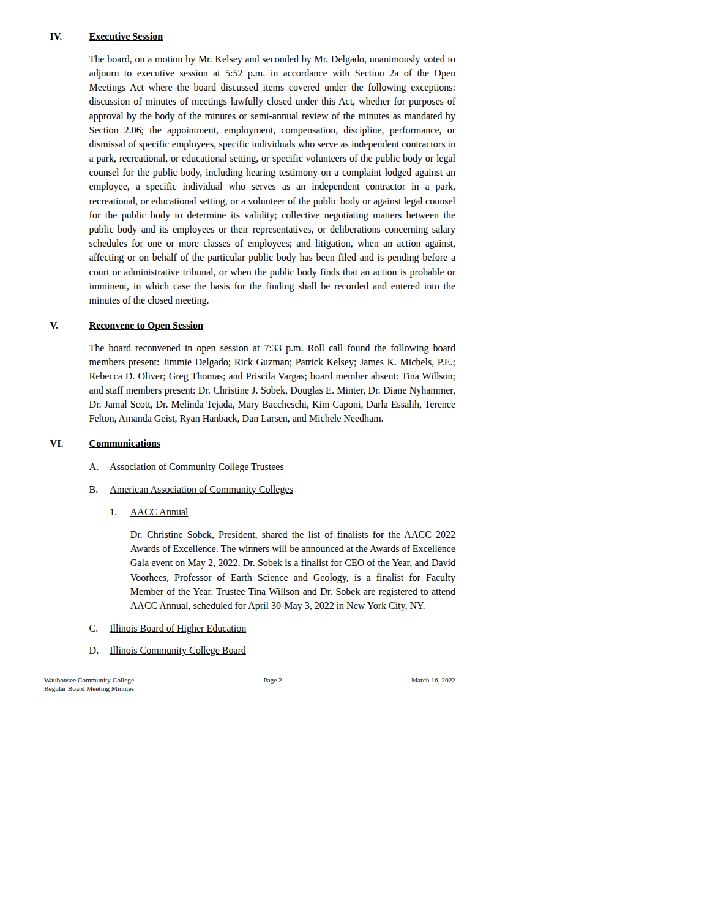IV. Executive Session
The board, on a motion by Mr. Kelsey and seconded by Mr. Delgado, unanimously voted to adjourn to executive session at 5:52 p.m. in accordance with Section 2a of the Open Meetings Act where the board discussed items covered under the following exceptions: discussion of minutes of meetings lawfully closed under this Act, whether for purposes of approval by the body of the minutes or semi-annual review of the minutes as mandated by Section 2.06; the appointment, employment, compensation, discipline, performance, or dismissal of specific employees, specific individuals who serve as independent contractors in a park, recreational, or educational setting, or specific volunteers of the public body or legal counsel for the public body, including hearing testimony on a complaint lodged against an employee, a specific individual who serves as an independent contractor in a park, recreational, or educational setting, or a volunteer of the public body or against legal counsel for the public body to determine its validity; collective negotiating matters between the public body and its employees or their representatives, or deliberations concerning salary schedules for one or more classes of employees; and litigation, when an action against, affecting or on behalf of the particular public body has been filed and is pending before a court or administrative tribunal, or when the public body finds that an action is probable or imminent, in which case the basis for the finding shall be recorded and entered into the minutes of the closed meeting.
V. Reconvene to Open Session
The board reconvened in open session at 7:33 p.m. Roll call found the following board members present: Jimmie Delgado; Rick Guzman; Patrick Kelsey; James K. Michels, P.E.; Rebecca D. Oliver; Greg Thomas; and Priscila Vargas; board member absent: Tina Willson; and staff members present: Dr. Christine J. Sobek, Douglas E. Minter, Dr. Diane Nyhammer, Dr. Jamal Scott, Dr. Melinda Tejada, Mary Baccheschi, Kim Caponi, Darla Essalih, Terence Felton, Amanda Geist, Ryan Hanback, Dan Larsen, and Michele Needham.
VI. Communications
A. Association of Community College Trustees
B. American Association of Community Colleges
1. AACC Annual
Dr. Christine Sobek, President, shared the list of finalists for the AACC 2022 Awards of Excellence. The winners will be announced at the Awards of Excellence Gala event on May 2, 2022. Dr. Sobek is a finalist for CEO of the Year, and David Voorhees, Professor of Earth Science and Geology, is a finalist for Faculty Member of the Year. Trustee Tina Willson and Dr. Sobek are registered to attend AACC Annual, scheduled for April 30-May 3, 2022 in New York City, NY.
C. Illinois Board of Higher Education
D. Illinois Community College Board
Waubonsee Community College
Regular Board Meeting Minutes
Page 2
March 16, 2022